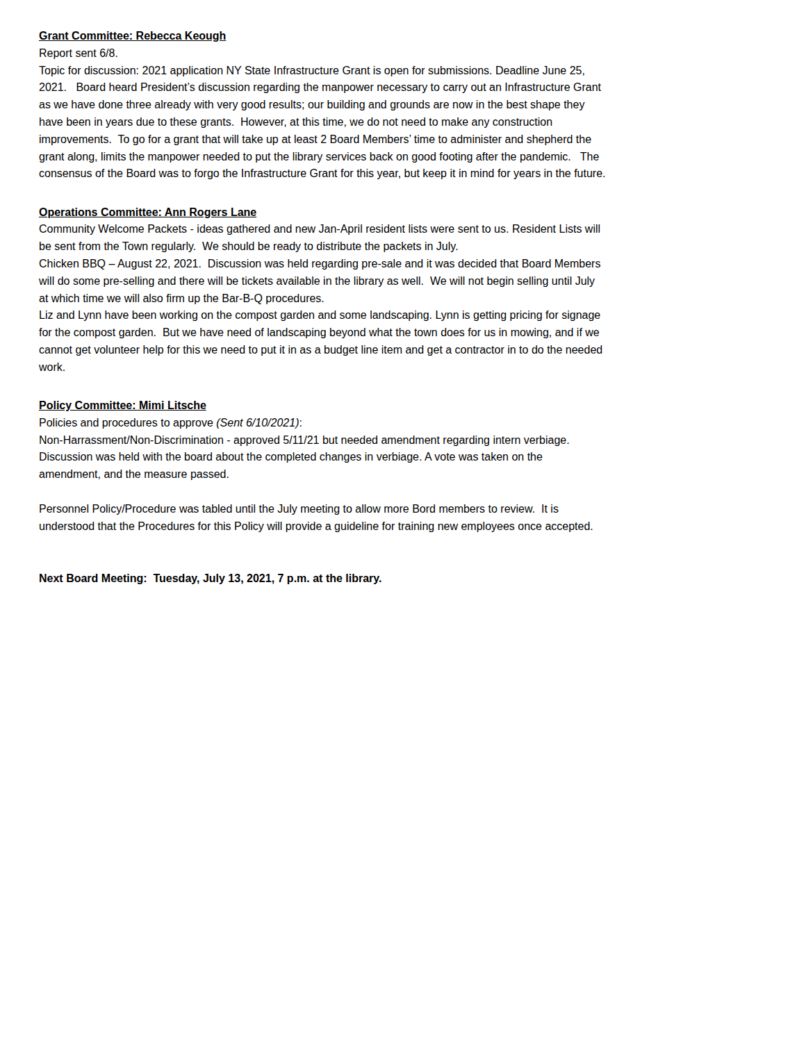Grant Committee: Rebecca Keough
Report sent 6/8.
Topic for discussion: 2021 application NY State Infrastructure Grant is open for submissions. Deadline June 25, 2021. Board heard President’s discussion regarding the manpower necessary to carry out an Infrastructure Grant as we have done three already with very good results; our building and grounds are now in the best shape they have been in years due to these grants. However, at this time, we do not need to make any construction improvements. To go for a grant that will take up at least 2 Board Members’ time to administer and shepherd the grant along, limits the manpower needed to put the library services back on good footing after the pandemic. The consensus of the Board was to forgo the Infrastructure Grant for this year, but keep it in mind for years in the future.
Operations Committee: Ann Rogers Lane
Community Welcome Packets - ideas gathered and new Jan-April resident lists were sent to us. Resident Lists will be sent from the Town regularly. We should be ready to distribute the packets in July.
Chicken BBQ – August 22, 2021. Discussion was held regarding pre-sale and it was decided that Board Members will do some pre-selling and there will be tickets available in the library as well. We will not begin selling until July at which time we will also firm up the Bar-B-Q procedures.
Liz and Lynn have been working on the compost garden and some landscaping. Lynn is getting pricing for signage for the compost garden. But we have need of landscaping beyond what the town does for us in mowing, and if we cannot get volunteer help for this we need to put it in as a budget line item and get a contractor in to do the needed work.
Policy Committee: Mimi Litsche
Policies and procedures to approve (Sent 6/10/2021):
Non-Harrassment/Non-Discrimination - approved 5/11/21 but needed amendment regarding intern verbiage. Discussion was held with the board about the completed changes in verbiage. A vote was taken on the amendment, and the measure passed.
Personnel Policy/Procedure was tabled until the July meeting to allow more Bord members to review. It is understood that the Procedures for this Policy will provide a guideline for training new employees once accepted.
Next Board Meeting: Tuesday, July 13, 2021, 7 p.m. at the library.